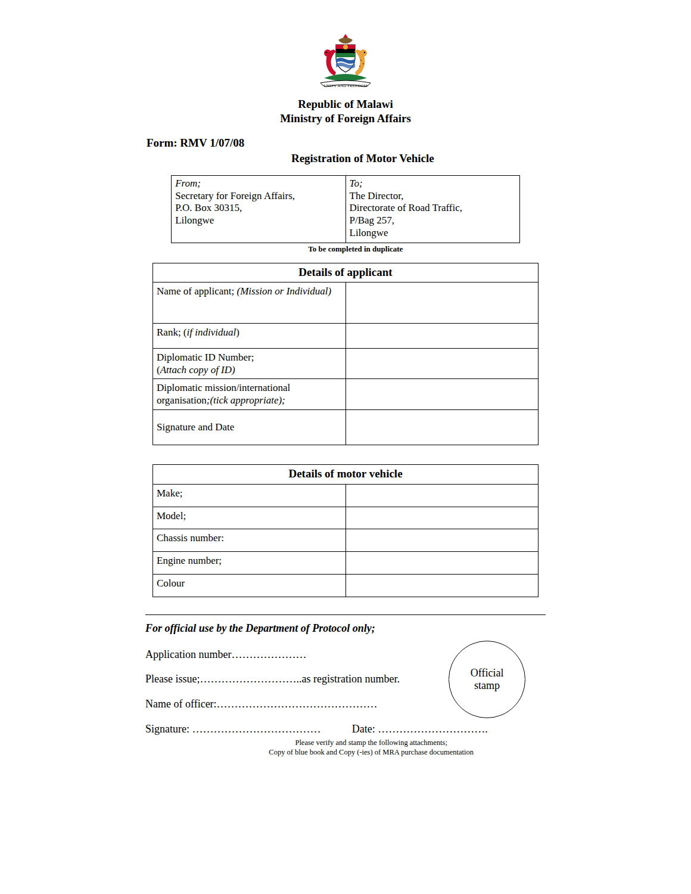UNITY AND FREEDOM
Republic of Malawi
Ministry of Foreign Affairs
Form: RMV 1/07/08
Registration of Motor Vehicle
| From; Secretary for Foreign Affairs, P.O. Box 30315, Lilongwe | To; The Director, Directorate of Road Traffic, P/Bag 257, Lilongwe |
To be completed in duplicate
| Details of applicant |
| --- |
| Name of applicant; (Mission or Individual) | |
| Rank; ( if individual ) | |
| Diplomatic ID Number; ( Attach copy of ID) | |
| Diplomatic mission/international organisation ;(tick appropriate); | |
| Signature and Date | |
| Details of motor vehicle |
| --- |
| Make; | |
| Model; | |
| Chassis number: | |
| Engine number; | |
| Colour | |
For official use by the Department of Protocol only;
Official
stamp
Application number…………………
Please issue;………………………..as registration number.
Name of officer:………………………………………
Signature: ……………………………… Date: ………………………….
Please verify and stamp the following attachments; Copy of blue book and Copy (-ies) of MRA purchase documentation